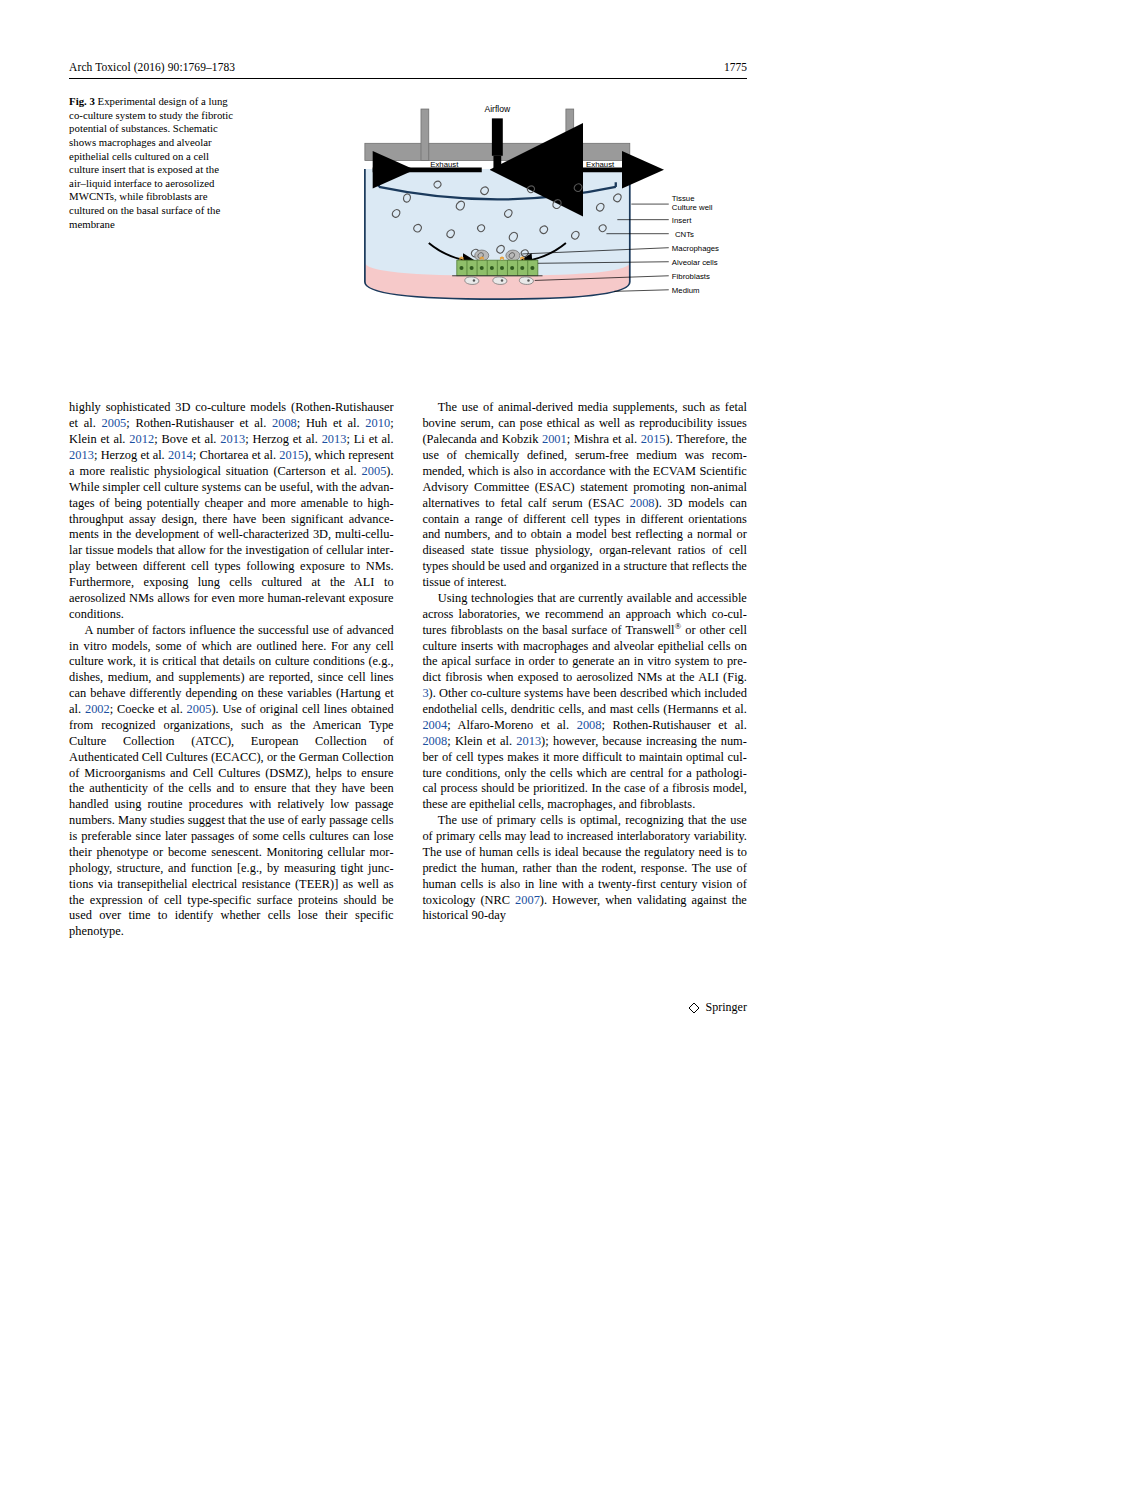Arch Toxicol (2016) 90:1769–1783
1775
Fig. 3 Experimental design of a lung co-culture system to study the fibrotic potential of substances. Schematic shows macrophages and alveolar epithelial cells cultured on a cell culture insert that is exposed at the air–liquid interface to aerosolized MWCNTs, while fibroblasts are cultured on the basal surface of the membrane
Airflow Exhaust Exhaust Tissue Culture well Insert CNTs Macrophages Alveolar cells Fibroblasts Medium
highly sophisticated 3D co-culture models (Rothen-Rutishauser et al. 2005; Rothen-Rutishauser et al. 2008; Huh et al. 2010; Klein et al. 2012; Bove et al. 2013; Herzog et al. 2013; Li et al. 2013; Herzog et al. 2014; Chortarea et al. 2015), which represent a more realistic physiological situation (Carterson et al. 2005). While simpler cell culture systems can be useful, with the advantages of being potentially cheaper and more amenable to high-throughput assay design, there have been significant advancements in the development of well-characterized 3D, multi-cellular tissue models that allow for the investigation of cellular interplay between different cell types following exposure to NMs. Furthermore, exposing lung cells cultured at the ALI to aerosolized NMs allows for even more human-relevant exposure conditions.
A number of factors influence the successful use of advanced in vitro models, some of which are outlined here. For any cell culture work, it is critical that details on culture conditions (e.g., dishes, medium, and supplements) are reported, since cell lines can behave differently depending on these variables (Hartung et al. 2002; Coecke et al. 2005). Use of original cell lines obtained from recognized organizations, such as the American Type Culture Collection (ATCC), European Collection of Authenticated Cell Cultures (ECACC), or the German Collection of Microorganisms and Cell Cultures (DSMZ), helps to ensure the authenticity of the cells and to ensure that they have been handled using routine procedures with relatively low passage numbers. Many studies suggest that the use of early passage cells is preferable since later passages of some cells cultures can lose their phenotype or become senescent. Monitoring cellular morphology, structure, and function [e.g., by measuring tight junctions via transepithelial electrical resistance (TEER)] as well as the expression of cell type-specific surface proteins should be used over time to identify whether cells lose their specific phenotype.
The use of animal-derived media supplements, such as fetal bovine serum, can pose ethical as well as reproducibility issues (Palecanda and Kobzik 2001; Mishra et al. 2015). Therefore, the use of chemically defined, serum-free medium was recommended, which is also in accordance with the ECVAM Scientific Advisory Committee (ESAC) statement promoting non-animal alternatives to fetal calf serum (ESAC 2008). 3D models can contain a range of different cell types in different orientations and numbers, and to obtain a model best reflecting a normal or diseased state tissue physiology, organ-relevant ratios of cell types should be used and organized in a structure that reflects the tissue of interest.
Using technologies that are currently available and accessible across laboratories, we recommend an approach which co-cultures fibroblasts on the basal surface of Transwell® or other cell culture inserts with macrophages and alveolar epithelial cells on the apical surface in order to generate an in vitro system to predict fibrosis when exposed to aerosolized NMs at the ALI (Fig. 3). Other co-culture systems have been described which included endothelial cells, dendritic cells, and mast cells (Hermanns et al. 2004; Alfaro-Moreno et al. 2008; Rothen-Rutishauser et al. 2008; Klein et al. 2013); however, because increasing the number of cell types makes it more difficult to maintain optimal culture conditions, only the cells which are central for a pathological process should be prioritized. In the case of a fibrosis model, these are epithelial cells, macrophages, and fibroblasts.
The use of primary cells is optimal, recognizing that the use of primary cells may lead to increased interlaboratory variability. The use of human cells is ideal because the regulatory need is to predict the human, rather than the rodent, response. The use of human cells is also in line with a twenty-first century vision of toxicology (NRC 2007). However, when validating against the historical 90-day
Springer